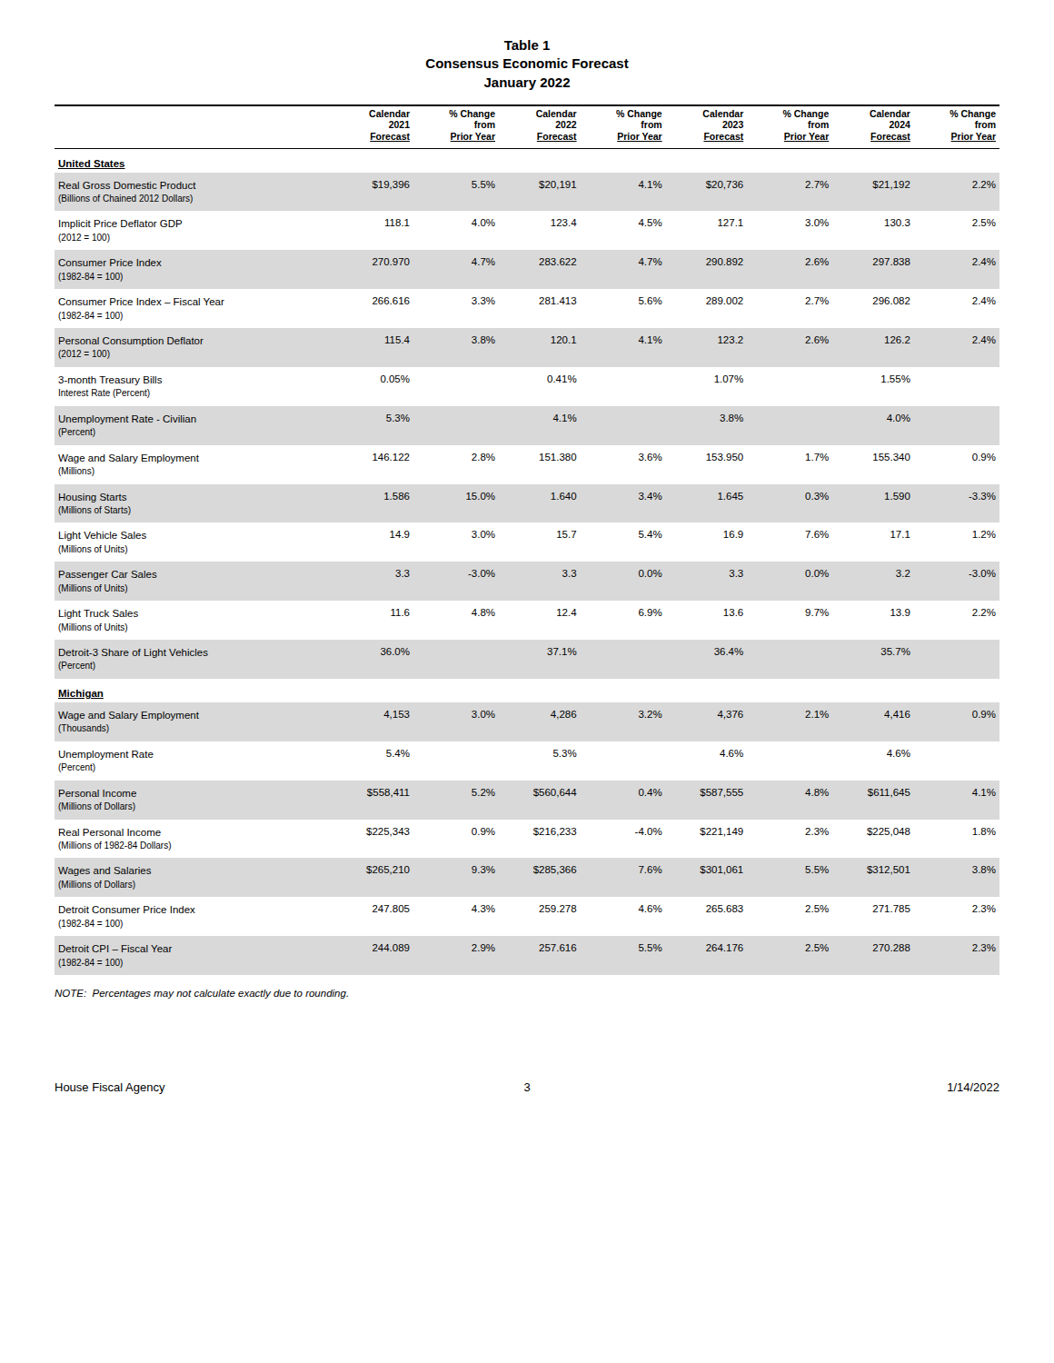Table 1
Consensus Economic Forecast
January 2022
| | Calendar 2021 Forecast | % Change from Prior Year | Calendar 2022 Forecast | % Change from Prior Year | Calendar 2023 Forecast | % Change from Prior Year | Calendar 2024 Forecast | % Change from Prior Year |
| --- | --- | --- | --- | --- | --- | --- | --- | --- |
| United States |
| Real Gross Domestic Product (Billions of Chained 2012 Dollars) | $19,396 | 5.5% | $20,191 | 4.1% | $20,736 | 2.7% | $21,192 | 2.2% |
| Implicit Price Deflator GDP (2012 = 100) | 118.1 | 4.0% | 123.4 | 4.5% | 127.1 | 3.0% | 130.3 | 2.5% |
| Consumer Price Index (1982-84 = 100) | 270.970 | 4.7% | 283.622 | 4.7% | 290.892 | 2.6% | 297.838 | 2.4% |
| Consumer Price Index – Fiscal Year (1982-84 = 100) | 266.616 | 3.3% | 281.413 | 5.6% | 289.002 | 2.7% | 296.082 | 2.4% |
| Personal Consumption Deflator (2012 = 100) | 115.4 | 3.8% | 120.1 | 4.1% | 123.2 | 2.6% | 126.2 | 2.4% |
| 3-month Treasury Bills Interest Rate (Percent) | 0.05% | | 0.41% | | 1.07% | | 1.55% | |
| Unemployment Rate - Civilian (Percent) | 5.3% | | 4.1% | | 3.8% | | 4.0% | |
| Wage and Salary Employment (Millions) | 146.122 | 2.8% | 151.380 | 3.6% | 153.950 | 1.7% | 155.340 | 0.9% |
| Housing Starts (Millions of Starts) | 1.586 | 15.0% | 1.640 | 3.4% | 1.645 | 0.3% | 1.590 | -3.3% |
| Light Vehicle Sales (Millions of Units) | 14.9 | 3.0% | 15.7 | 5.4% | 16.9 | 7.6% | 17.1 | 1.2% |
| Passenger Car Sales (Millions of Units) | 3.3 | -3.0% | 3.3 | 0.0% | 3.3 | 0.0% | 3.2 | -3.0% |
| Light Truck Sales (Millions of Units) | 11.6 | 4.8% | 12.4 | 6.9% | 13.6 | 9.7% | 13.9 | 2.2% |
| Detroit-3 Share of Light Vehicles (Percent) | 36.0% | | 37.1% | | 36.4% | | 35.7% | |
| Michigan |
| Wage and Salary Employment (Thousands) | 4,153 | 3.0% | 4,286 | 3.2% | 4,376 | 2.1% | 4,416 | 0.9% |
| Unemployment Rate (Percent) | 5.4% | | 5.3% | | 4.6% | | 4.6% | |
| Personal Income (Millions of Dollars) | $558,411 | 5.2% | $560,644 | 0.4% | $587,555 | 4.8% | $611,645 | 4.1% |
| Real Personal Income (Millions of 1982-84 Dollars) | $225,343 | 0.9% | $216,233 | -4.0% | $221,149 | 2.3% | $225,048 | 1.8% |
| Wages and Salaries (Millions of Dollars) | $265,210 | 9.3% | $285,366 | 7.6% | $301,061 | 5.5% | $312,501 | 3.8% |
| Detroit Consumer Price Index (1982-84 = 100) | 247.805 | 4.3% | 259.278 | 4.6% | 265.683 | 2.5% | 271.785 | 2.3% |
| Detroit CPI – Fiscal Year (1982-84 = 100) | 244.089 | 2.9% | 257.616 | 5.5% | 264.176 | 2.5% | 270.288 | 2.3% |
NOTE: Percentages may not calculate exactly due to rounding.
House Fiscal Agency
3
1/14/2022